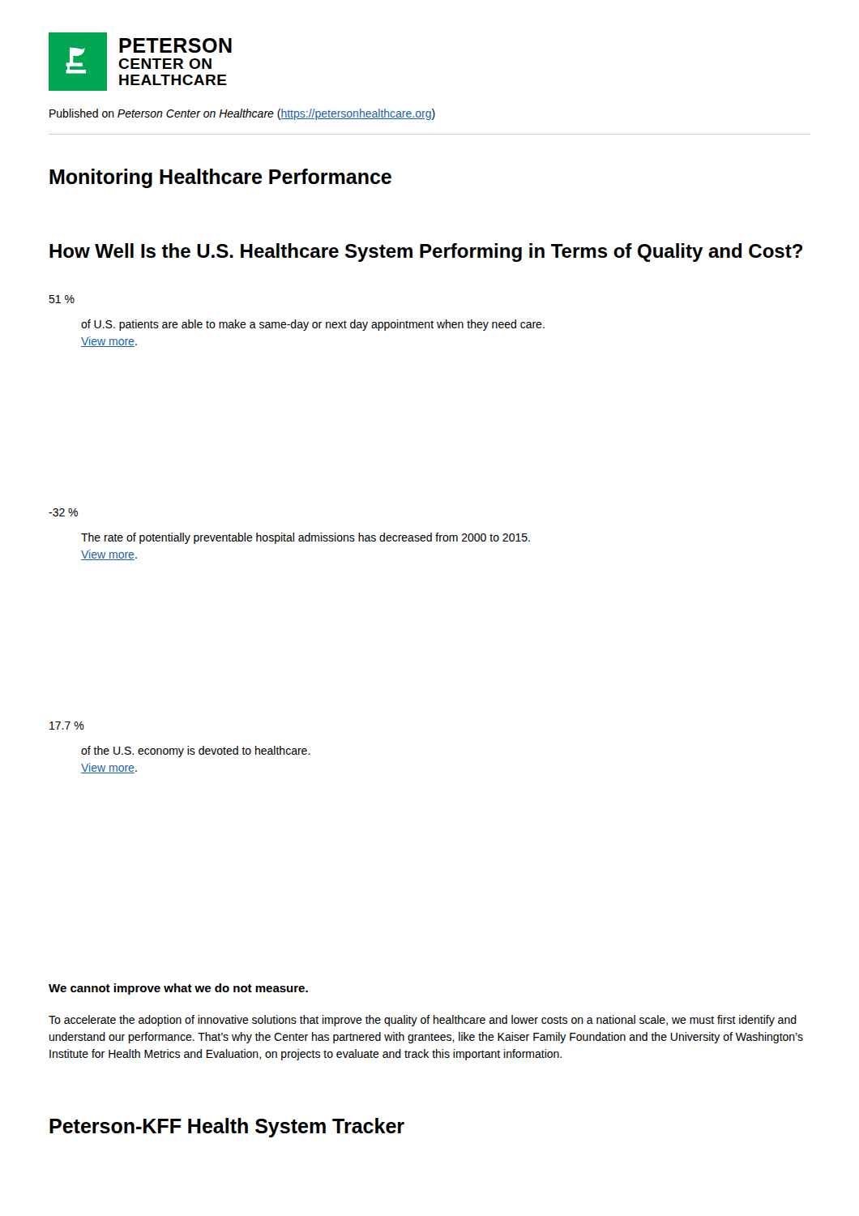PETERSON
CENTER ON
HEALTHCARE
Published on Peterson Center on Healthcare (https://petersonhealthcare.org)
Monitoring Healthcare Performance
How Well Is the U.S. Healthcare System Performing in Terms of Quality and Cost?
51 %
of U.S. patients are able to make a same-day or next day appointment when they need care.
View more.
-32 %
The rate of potentially preventable hospital admissions has decreased from 2000 to 2015.
View more.
17.7 %
of the U.S. economy is devoted to healthcare.
View more.
We cannot improve what we do not measure.
To accelerate the adoption of innovative solutions that improve the quality of healthcare and lower costs on a national scale, we must first identify and understand our performance. That’s why the Center has partnered with grantees, like the Kaiser Family Foundation and the University of Washington’s Institute for Health Metrics and Evaluation, on projects to evaluate and track this important information.
Peterson-KFF Health System Tracker